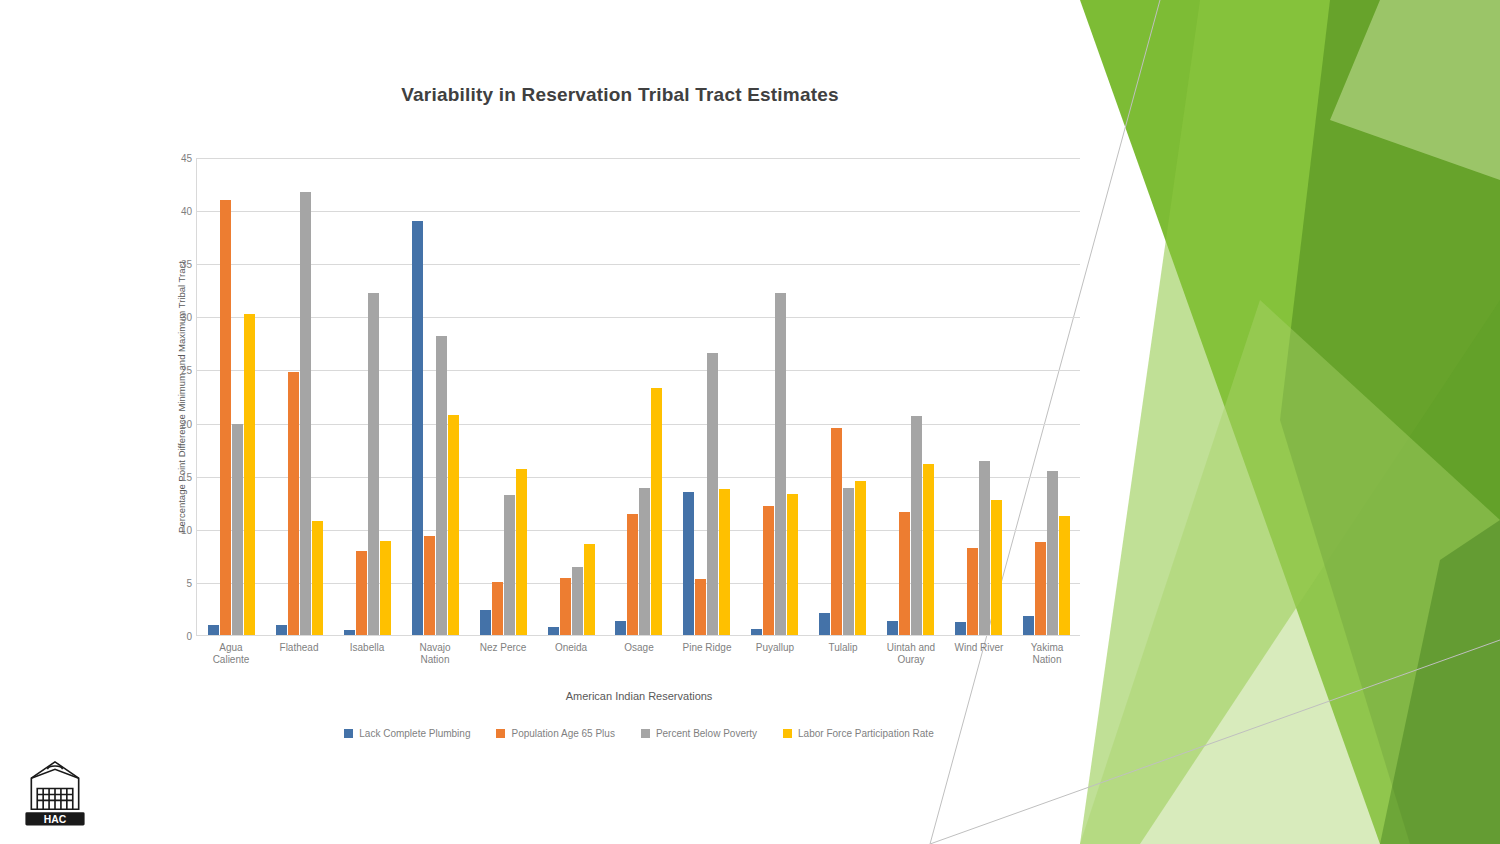Variability in Reservation Tribal Tract Estimates
Percentage Point Difference Minimum and Maximum Tribal Tract
45 40 35 30 25 20 15 10 5 0
Agua
Caliente
Flathead
Isabella
Navajo
Nation
Nez Perce
Oneida
Osage
Pine Ridge
Puyallup
Tulalip
Uintah and
Ouray
Wind River
Yakima
Nation
American Indian Reservations
Lack Complete Plumbing
Population Age 65 Plus
Percent Below Poverty
Labor Force Participation Rate
HAC